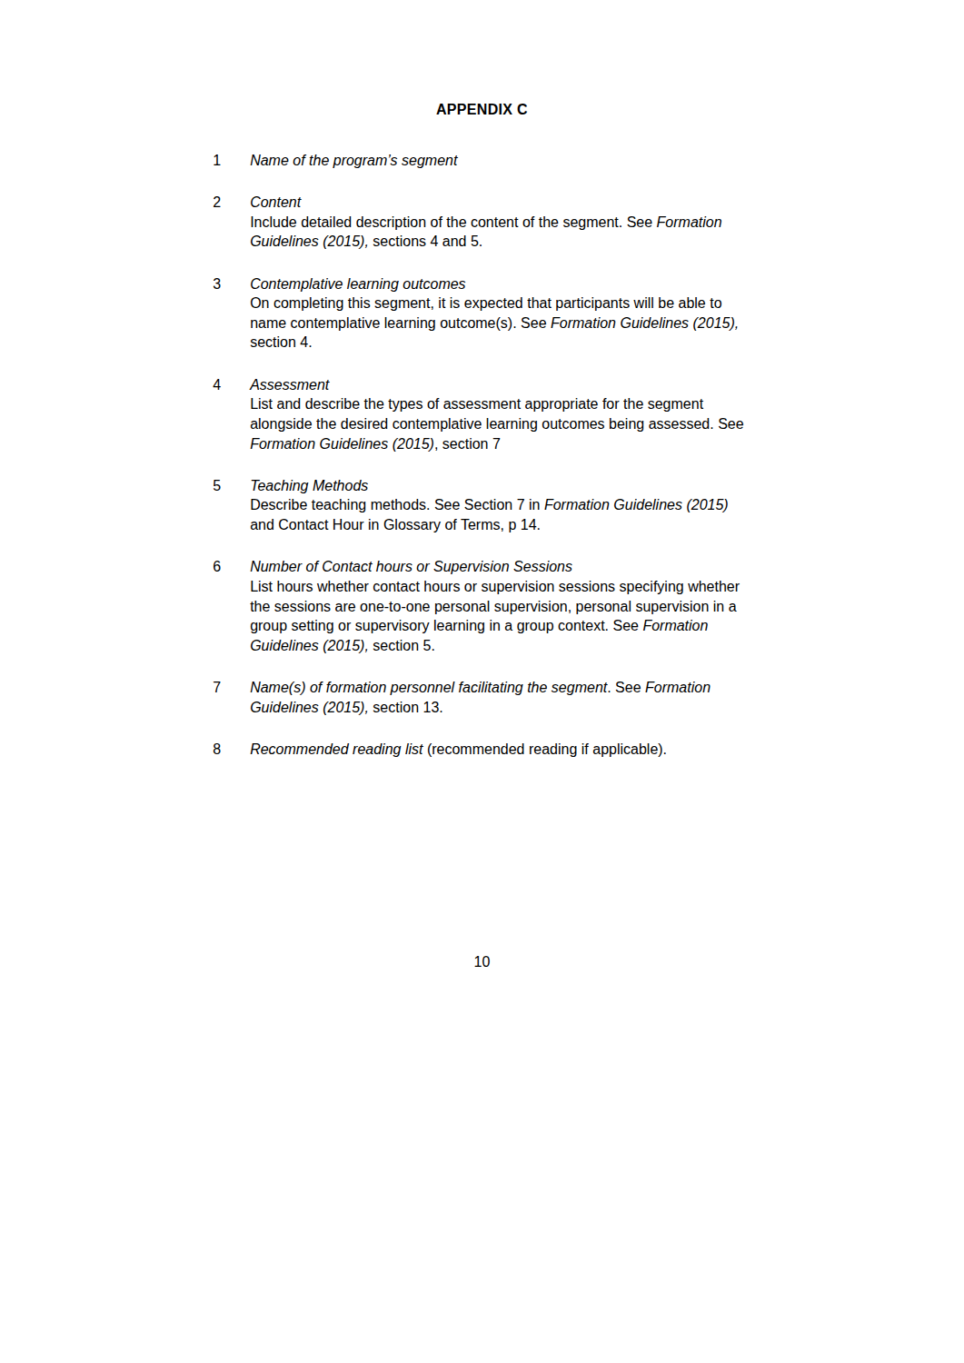APPENDIX C
1
Name of the program’s segment
2
Content
Include detailed description of the content of the segment. See Formation Guidelines (2015), sections 4 and 5.
3
Contemplative learning outcomes
On completing this segment, it is expected that participants will be able to name contemplative learning outcome(s). See Formation Guidelines (2015), section 4.
4
Assessment
List and describe the types of assessment appropriate for the segment alongside the desired contemplative learning outcomes being assessed. See Formation Guidelines (2015), section 7
5
Teaching Methods
Describe teaching methods. See Section 7 in Formation Guidelines (2015) and Contact Hour in Glossary of Terms, p 14.
6
Number of Contact hours or Supervision Sessions
List hours whether contact hours or supervision sessions specifying whether the sessions are one-to-one personal supervision, personal supervision in a group setting or supervisory learning in a group context. See Formation Guidelines (2015), section 5.
7
Name(s) of formation personnel facilitating the segment. See Formation Guidelines (2015), section 13.
8
Recommended reading list (recommended reading if applicable).
10